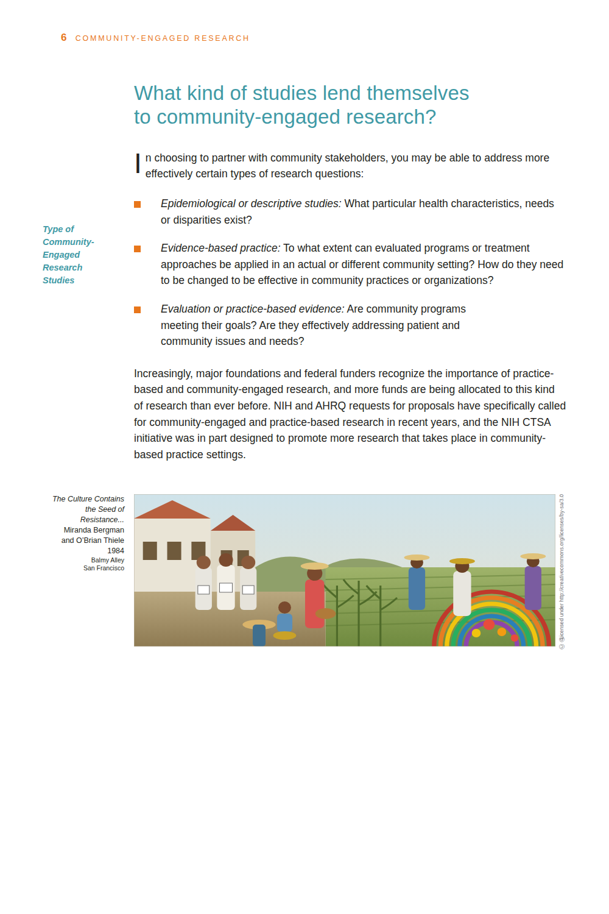6 Community-Engaged Research
Type of
Community-
Engaged
Research
Studies
What kind of studies lend themselves
to community-engaged research?
In choosing to partner with community stakeholders, you may be able to address more effectively certain types of research questions:
Epidemiological or descriptive studies: What particular health characteristics, needs or disparities exist?
Evidence-based practice: To what extent can evaluated programs or treatment approaches be applied in an actual or different community setting? How do they need to be changed to be effective in community practices or organizations?
Evaluation or practice-based evidence: Are community programs meeting their goals? Are they effectively addressing patient and community issues and needs?
Increasingly, major foundations and federal funders recognize the importance of practice-based and community-engaged research, and more funds are being allocated to this kind of research than ever before. NIH and AHRQ requests for proposals have specifically called for community-engaged and practice-based research in recent years, and the NIH CTSA initiative was in part designed to promote more research that takes place in community-based practice settings.
The Culture Contains
the Seed of
Resistance... Miranda Bergman and O’Brian Thiele 1984 Balmy Alley San Francisco
Ⓒ Ⓓ Licensed under http://creativecommons.org/licenses/by-sa/3.0